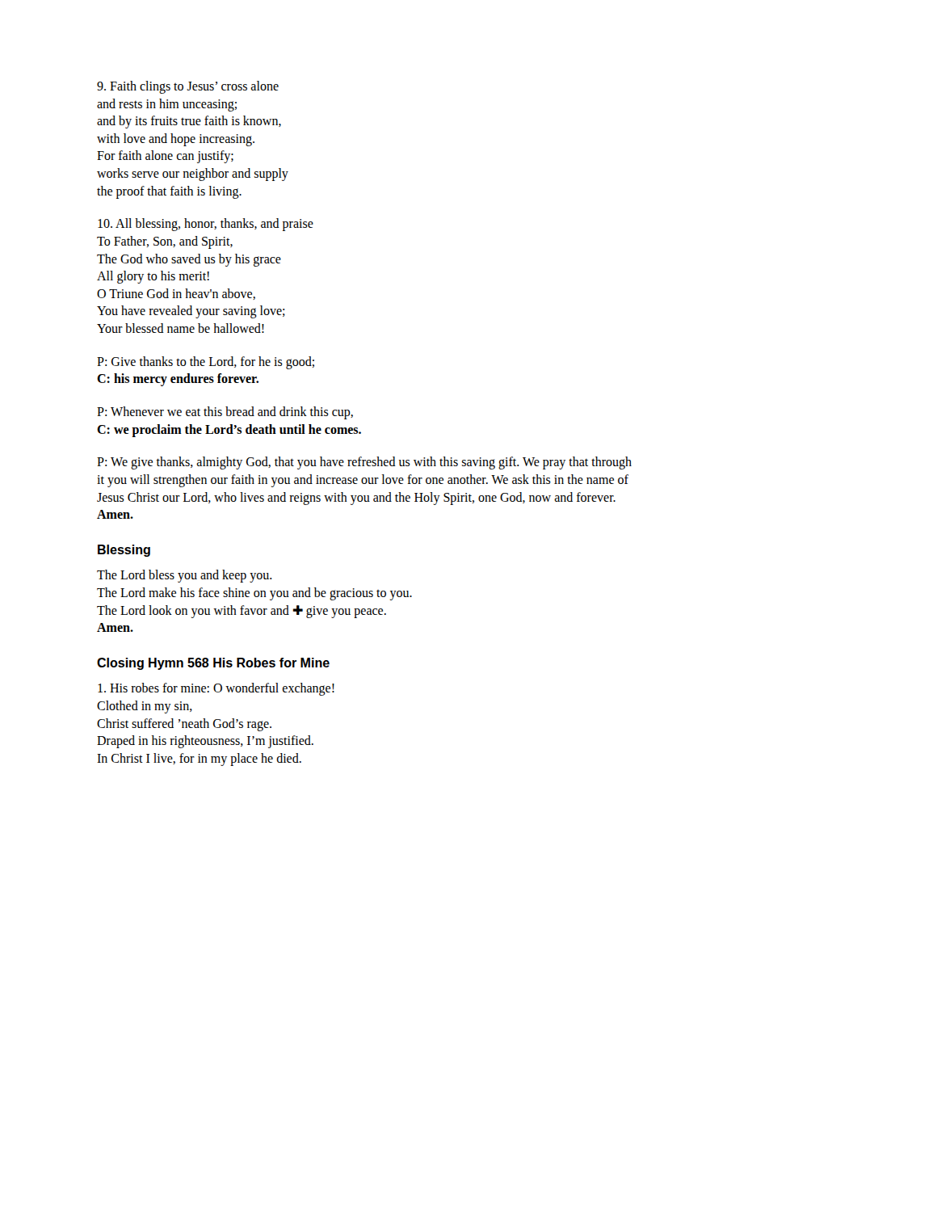9. Faith clings to Jesus’ cross alone
and rests in him unceasing;
and by its fruits true faith is known,
with love and hope increasing.
For faith alone can justify;
works serve our neighbor and supply
the proof that faith is living.
10. All blessing, honor, thanks, and praise
To Father, Son, and Spirit,
The God who saved us by his grace
All glory to his merit!
O Triune God in heav'n above,
You have revealed your saving love;
Your blessed name be hallowed!
P: Give thanks to the Lord, for he is good;
C: his mercy endures forever.
P: Whenever we eat this bread and drink this cup,
C: we proclaim the Lord’s death until he comes.
P: We give thanks, almighty God, that you have refreshed us with this saving gift. We pray that through it you will strengthen our faith in you and increase our love for one another. We ask this in the name of Jesus Christ our Lord, who lives and reigns with you and the Holy Spirit, one God, now and forever.
Amen.
Blessing
The Lord bless you and keep you.
The Lord make his face shine on you and be gracious to you.
The Lord look on you with favor and ✚ give you peace.
Amen.
Closing Hymn 568 His Robes for Mine
1. His robes for mine: O wonderful exchange!
Clothed in my sin,
Christ suffered ’neath God’s rage.
Draped in his righteousness, I’m justified.
In Christ I live, for in my place he died.